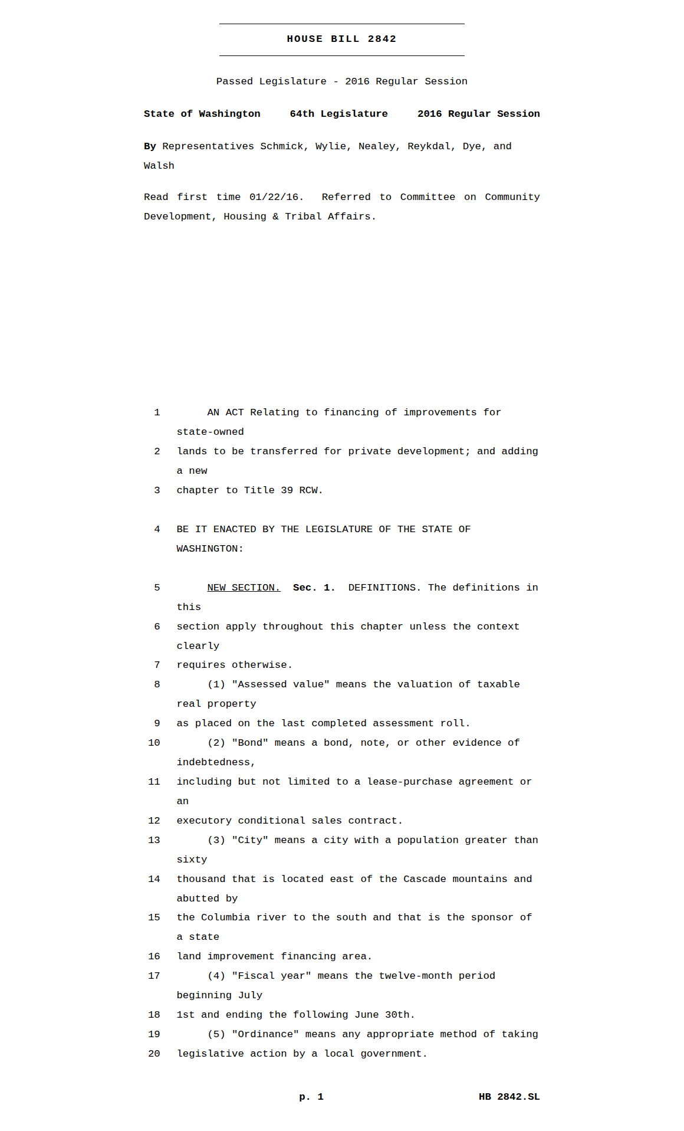HOUSE BILL 2842
Passed Legislature - 2016 Regular Session
State of Washington 64th Legislature 2016 Regular Session
By Representatives Schmick, Wylie, Nealey, Reykdal, Dye, and Walsh
Read first time 01/22/16. Referred to Committee on Community Development, Housing & Tribal Affairs.
1
AN ACT Relating to financing of improvements for state-owned
2
lands to be transferred for private development; and adding a new
3
chapter to Title 39 RCW.
4
BE IT ENACTED BY THE LEGISLATURE OF THE STATE OF WASHINGTON:
5
NEW SECTION. Sec. 1. DEFINITIONS. The definitions in this
6
section apply throughout this chapter unless the context clearly
7
requires otherwise.
8
(1) "Assessed value" means the valuation of taxable real property
9
as placed on the last completed assessment roll.
10
(2) "Bond" means a bond, note, or other evidence of indebtedness,
11
including but not limited to a lease-purchase agreement or an
12
executory conditional sales contract.
13
(3) "City" means a city with a population greater than sixty
14
thousand that is located east of the Cascade mountains and abutted by
15
the Columbia river to the south and that is the sponsor of a state
16
land improvement financing area.
17
(4) "Fiscal year" means the twelve-month period beginning July
18
1st and ending the following June 30th.
19
(5) "Ordinance" means any appropriate method of taking
20
legislative action by a local government.
p. 1 HB 2842.SL